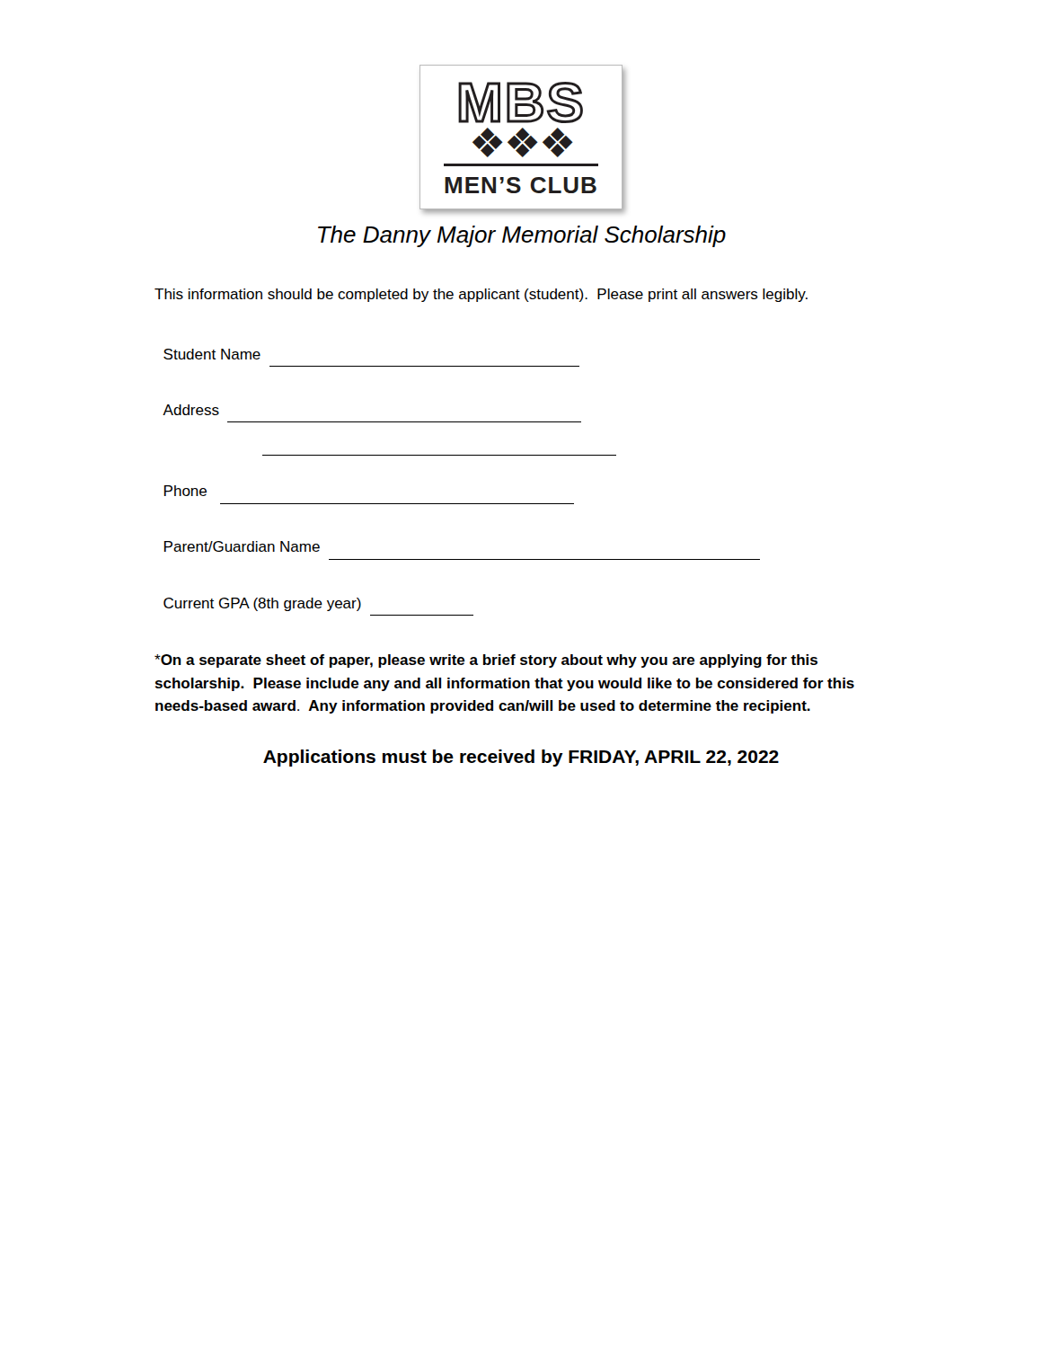MBS
❖❖❖
MEN’S CLUB
The Danny Major Memorial Scholarship
This information should be completed by the applicant (student). Please print all answers legibly.
Student Name
Address
Phone
Parent/Guardian Name
Current GPA (8th grade year)
*On a separate sheet of paper, please write a brief story about why you are applying for this scholarship. Please include any and all information that you would like to be considered for this needs-based award. Any information provided can/will be used to determine the recipient.
Applications must be received by FRIDAY, APRIL 22, 2022